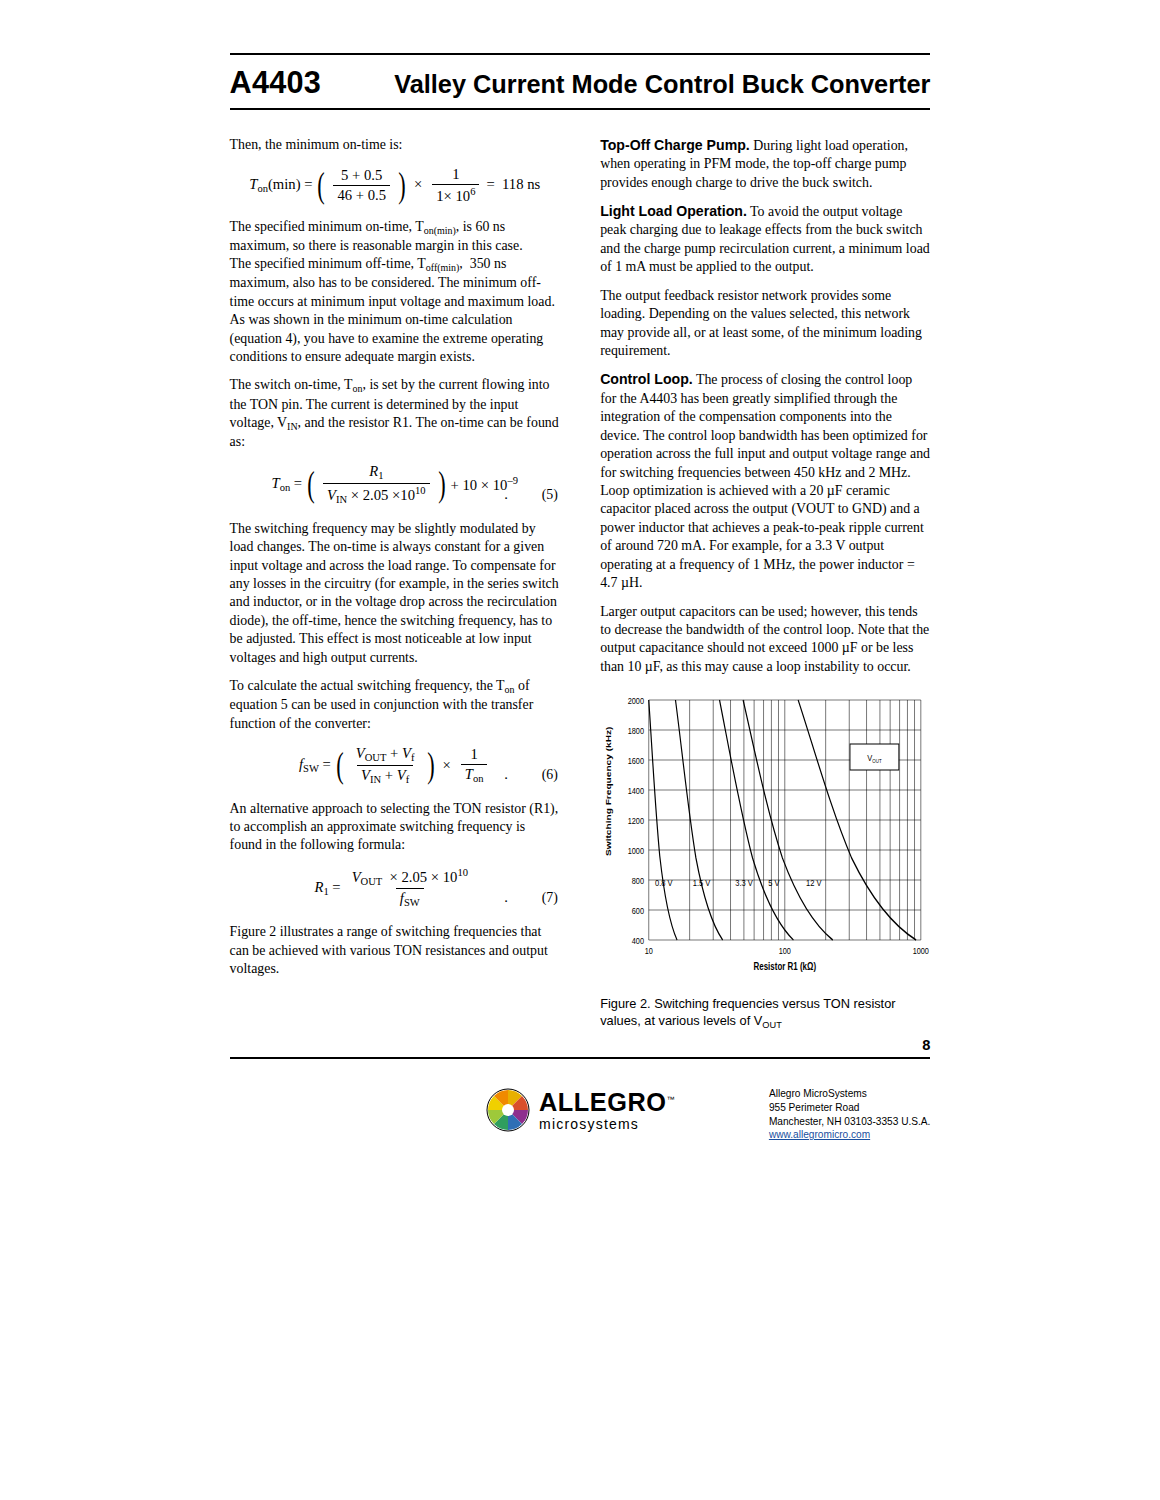A4403
Valley Current Mode Control Buck Converter
Then, the minimum on-time is:
Ton(min) = ( 5 + 0.5 46 + 0.5 ) × 1 1× 106 = 118 ns
The specified minimum on-time, Ton(min), is 60 ns maximum, so there is reasonable margin in this case.
The specified minimum off-time, Toff(min), 350 ns maximum, also has to be considered. The minimum off-time occurs at minimum input voltage and maximum load. As was shown in the minimum on-time calculation (equation 4), you have to examine the extreme operating conditions to ensure adequate margin exists.
The switch on-time, Ton, is set by the current flowing into the TON pin. The current is determined by the input voltage, VIN, and the resistor R1. The on-time can be found as:
Ton = ( R1 VIN × 2.05 ×1010 ) + 10 × 10–9
. (5)
The switching frequency may be slightly modulated by load changes. The on-time is always constant for a given input voltage and across the load range. To compensate for any losses in the circuitry (for example, in the series switch and inductor, or in the voltage drop across the recirculation diode), the off-time, hence the switching frequency, has to be adjusted. This effect is most noticeable at low input voltages and high output currents.
To calculate the actual switching frequency, the Ton of equation 5 can be used in conjunction with the transfer function of the converter:
fSW = ( VOUT + Vf VIN + Vf ) × 1 Ton
. (6)
An alternative approach to selecting the TON resistor (R1), to accomplish an approximate switching frequency is found in the following formula:
R1 = VOUT × 2.05 × 1010 fSW
. (7)
Figure 2 illustrates a range of switching frequencies that can be achieved with various TON resistances and output voltages.
Top-Off Charge Pump. During light load operation, when operating in PFM mode, the top-off charge pump provides enough charge to drive the buck switch.
Light Load Operation. To avoid the output voltage peak charging due to leakage effects from the buck switch and the charge pump recirculation current, a minimum load of 1 mA must be applied to the output.
The output feedback resistor network provides some loading. Depending on the values selected, this network may provide all, or at least some, of the minimum loading requirement.
Control Loop. The process of closing the control loop for the A4403 has been greatly simplified through the integration of the compensation components into the device. The control loop bandwidth has been optimized for operation across the full input and output voltage range and for switching frequencies between 450 kHz and 2 MHz. Loop optimization is achieved with a 20 µF ceramic capacitor placed across the output (VOUT to GND) and a power inductor that achieves a peak-to-peak ripple current of around 720 mA. For example, for a 3.3 V output operating at a frequency of 1 MHz, the power inductor = 4.7 µH.
Larger output capacitors can be used; however, this tends to decrease the bandwidth of the control loop. Note that the output capacitance should not exceed 1000 µF or be less than 10 µF, as this may cause a loop instability to occur.
Switching Frequency (kHz) 2000 1800 1600 1400 1200 1000 800 600 400 10 100 1000 Resistor R1 (kΩ) Curves: f = Vout*2.05e10 / R (R in ohms) 0.8 V 1.5 V 3.3 V 5 V 12 V VOUT
Figure 2. Switching frequencies versus TON resistor values, at various levels of VOUT
8
ALLEGRO™
microsystems
Allegro MicroSystems
955 Perimeter Road
Manchester, NH 03103-3353 U.S.A.
www.allegromicro.com